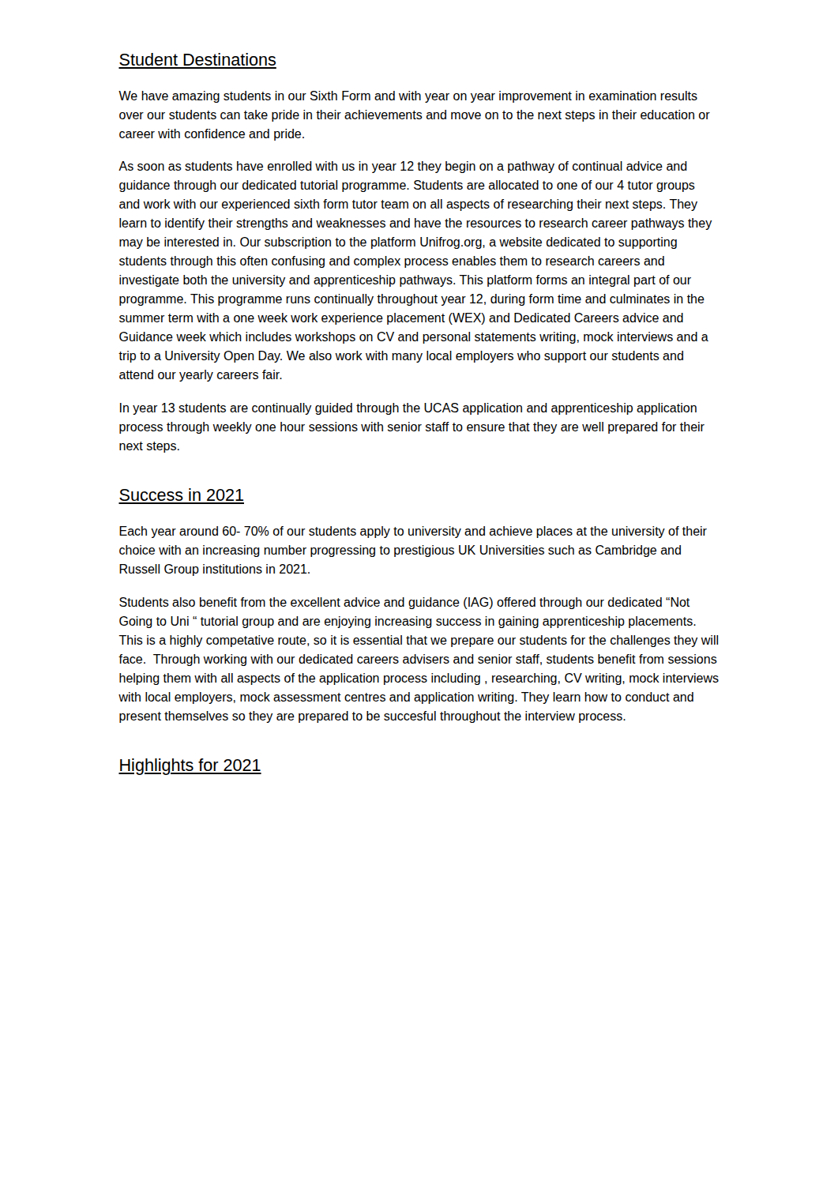Student Destinations
We have amazing students in our Sixth Form and with year on year improvement in examination results over our students can take pride in their achievements and move on to the next steps in their education or career with confidence and pride.
As soon as students have enrolled with us in year 12 they begin on a pathway of continual advice and guidance through our dedicated tutorial programme. Students are allocated to one of our 4 tutor groups and work with our experienced sixth form tutor team on all aspects of researching their next steps. They learn to identify their strengths and weaknesses and have the resources to research career pathways they may be interested in. Our subscription to the platform Unifrog.org, a website dedicated to supporting students through this often confusing and complex process enables them to research careers and investigate both the university and apprenticeship pathways. This platform forms an integral part of our programme. This programme runs continually throughout year 12, during form time and culminates in the summer term with a one week work experience placement (WEX) and Dedicated Careers advice and Guidance week which includes workshops on CV and personal statements writing, mock interviews and a trip to a University Open Day. We also work with many local employers who support our students and attend our yearly careers fair.
In year 13 students are continually guided through the UCAS application and apprenticeship application process through weekly one hour sessions with senior staff to ensure that they are well prepared for their next steps.
Success in 2021
Each year around 60- 70% of our students apply to university and achieve places at the university of their choice with an increasing number progressing to prestigious UK Universities such as Cambridge and Russell Group institutions in 2021.
Students also benefit from the excellent advice and guidance (IAG) offered through our dedicated “Not Going to Uni “ tutorial group and are enjoying increasing success in gaining apprenticeship placements. This is a highly competative route, so it is essential that we prepare our students for the challenges they will face. Through working with our dedicated careers advisers and senior staff, students benefit from sessions helping them with all aspects of the application process including , researching, CV writing, mock interviews with local employers, mock assessment centres and application writing. They learn how to conduct and present themselves so they are prepared to be succesful throughout the interview process.
Highlights for 2021